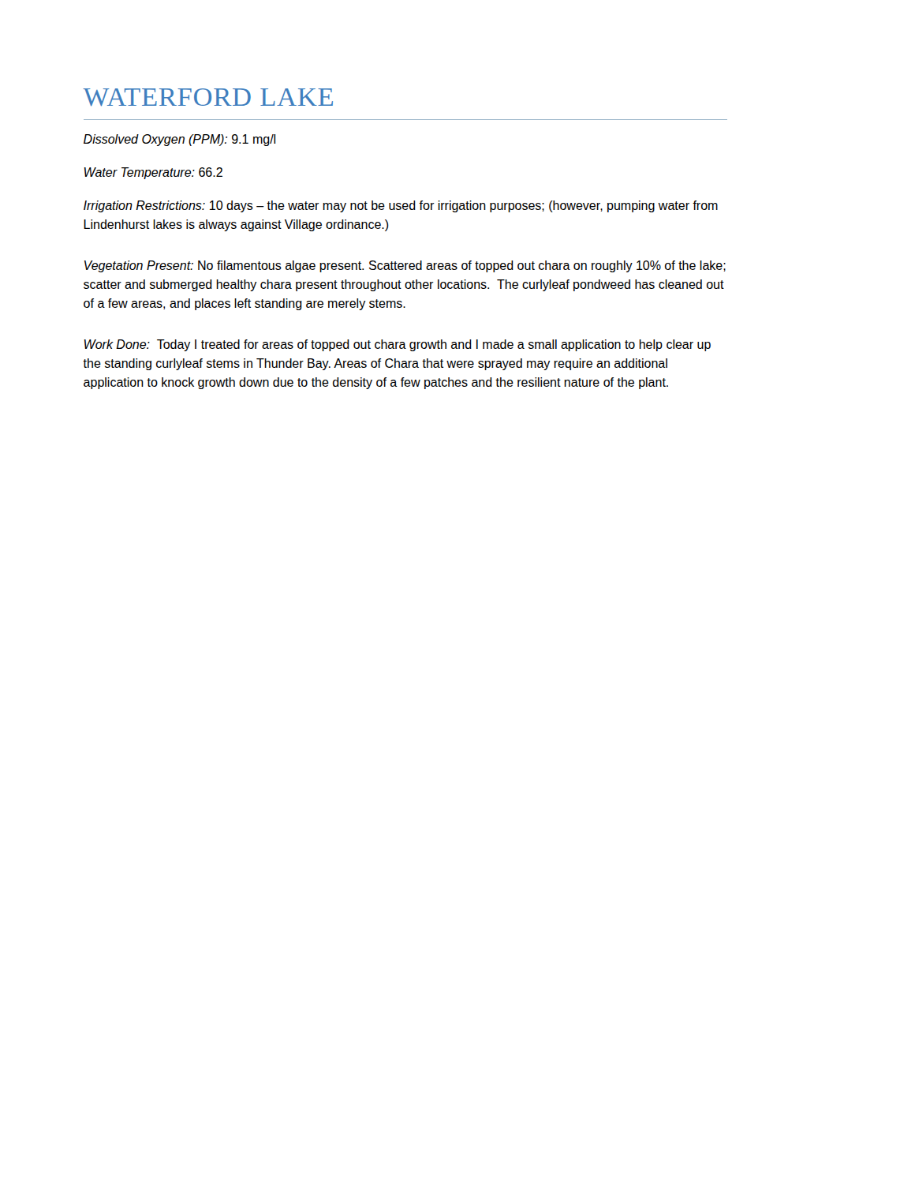WATERFORD LAKE
Dissolved Oxygen (PPM): 9.1 mg/l
Water Temperature: 66.2
Irrigation Restrictions: 10 days – the water may not be used for irrigation purposes; (however, pumping water from Lindenhurst lakes is always against Village ordinance.)
Vegetation Present: No filamentous algae present. Scattered areas of topped out chara on roughly 10% of the lake; scatter and submerged healthy chara present throughout other locations. The curlyleaf pondweed has cleaned out of a few areas, and places left standing are merely stems.
Work Done: Today I treated for areas of topped out chara growth and I made a small application to help clear up the standing curlyleaf stems in Thunder Bay. Areas of Chara that were sprayed may require an additional application to knock growth down due to the density of a few patches and the resilient nature of the plant.